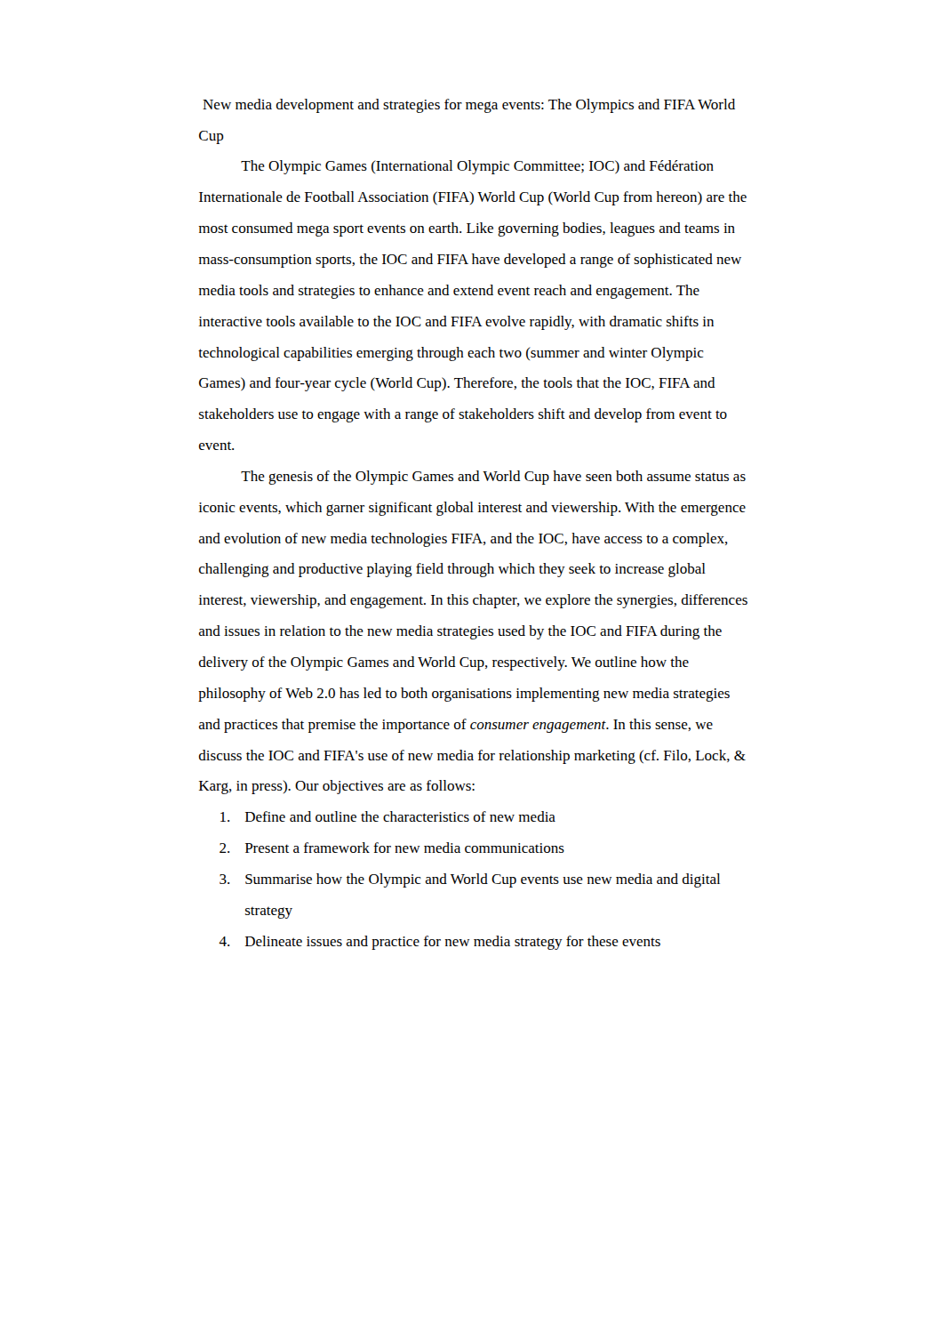New media development and strategies for mega events: The Olympics and FIFA World Cup
The Olympic Games (International Olympic Committee; IOC) and Fédération Internationale de Football Association (FIFA) World Cup (World Cup from hereon) are the most consumed mega sport events on earth. Like governing bodies, leagues and teams in mass-consumption sports, the IOC and FIFA have developed a range of sophisticated new media tools and strategies to enhance and extend event reach and engagement. The interactive tools available to the IOC and FIFA evolve rapidly, with dramatic shifts in technological capabilities emerging through each two (summer and winter Olympic Games) and four-year cycle (World Cup). Therefore, the tools that the IOC, FIFA and stakeholders use to engage with a range of stakeholders shift and develop from event to event.
The genesis of the Olympic Games and World Cup have seen both assume status as iconic events, which garner significant global interest and viewership. With the emergence and evolution of new media technologies FIFA, and the IOC, have access to a complex, challenging and productive playing field through which they seek to increase global interest, viewership, and engagement. In this chapter, we explore the synergies, differences and issues in relation to the new media strategies used by the IOC and FIFA during the delivery of the Olympic Games and World Cup, respectively. We outline how the philosophy of Web 2.0 has led to both organisations implementing new media strategies and practices that premise the importance of consumer engagement. In this sense, we discuss the IOC and FIFA's use of new media for relationship marketing (cf. Filo, Lock, & Karg, in press). Our objectives are as follows:
Define and outline the characteristics of new media
Present a framework for new media communications
Summarise how the Olympic and World Cup events use new media and digital strategy
Delineate issues and practice for new media strategy for these events